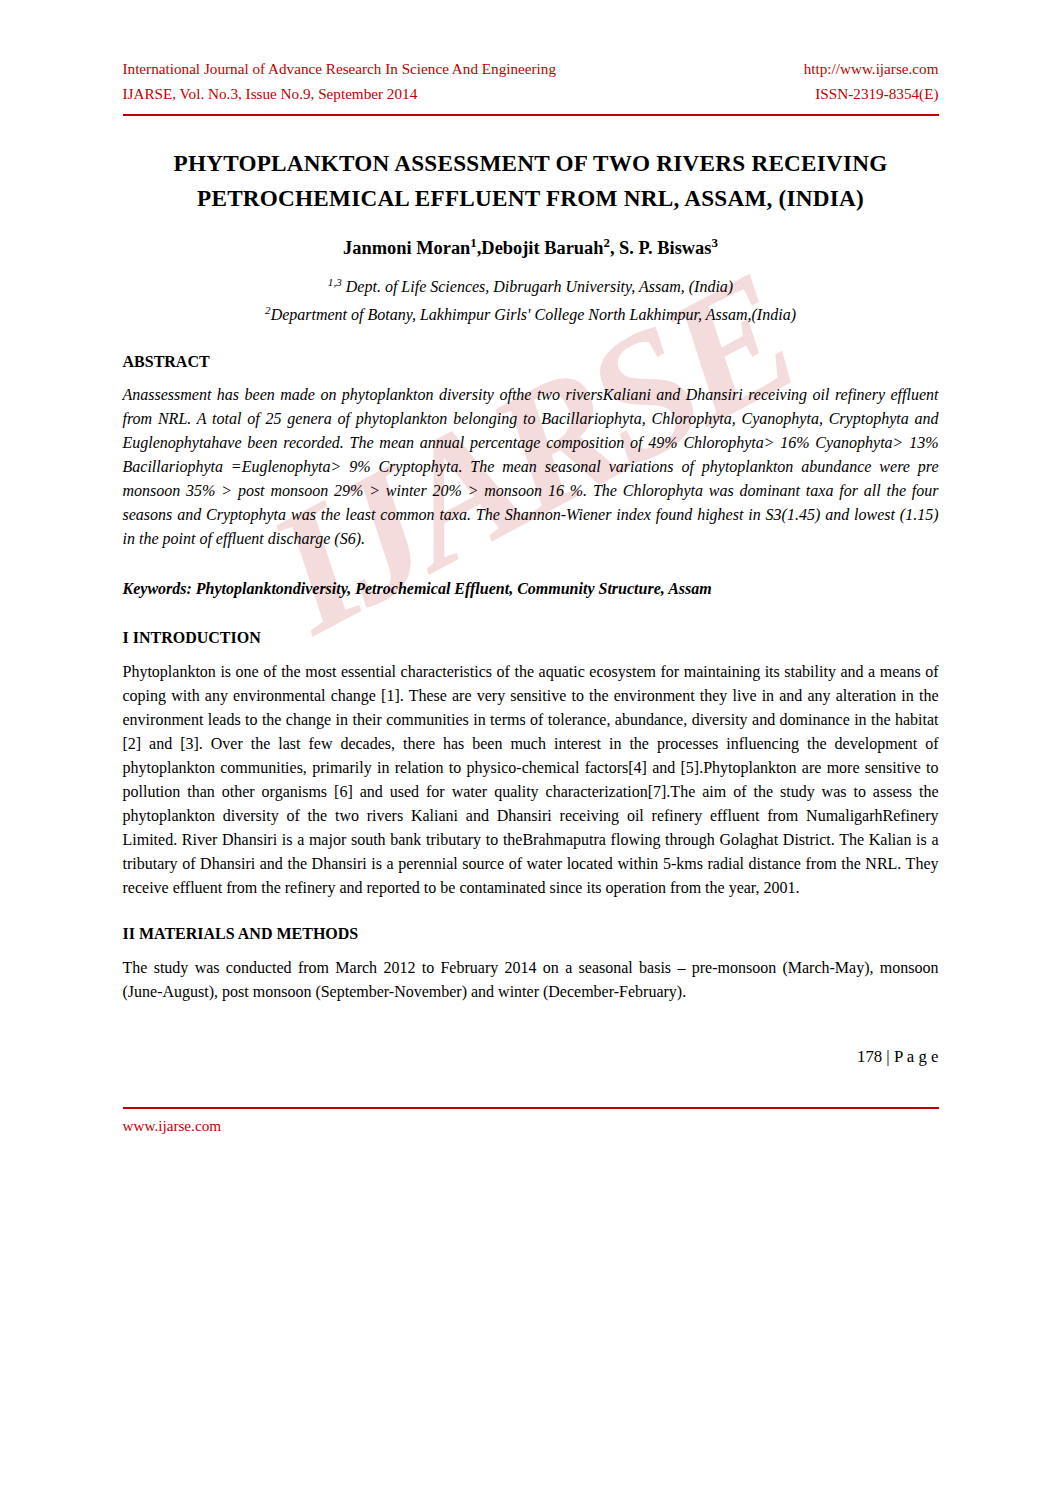IJARSE
International Journal of Advance Research In Science And Engineering http://www.ijarse.com
IJARSE, Vol. No.3, Issue No.9, September 2014 ISSN-2319-8354(E)
PHYTOPLANKTON ASSESSMENT OF TWO RIVERS RECEIVING PETROCHEMICAL EFFLUENT FROM NRL, ASSAM, (INDIA)
Janmoni Moran1,Debojit Baruah2, S. P. Biswas3
1,3 Dept. of Life Sciences, Dibrugarh University, Assam, (India)
2Department of Botany, Lakhimpur Girls' College North Lakhimpur, Assam,(India)
ABSTRACT
Anassessment has been made on phytoplankton diversity ofthe two riversKaliani and Dhansiri receiving oil refinery effluent from NRL. A total of 25 genera of phytoplankton belonging to Bacillariophyta, Chlorophyta, Cyanophyta, Cryptophyta and Euglenophytahave been recorded. The mean annual percentage composition of 49% Chlorophyta> 16% Cyanophyta> 13% Bacillariophyta =Euglenophyta> 9% Cryptophyta. The mean seasonal variations of phytoplankton abundance were pre monsoon 35% > post monsoon 29% > winter 20% > monsoon 16 %. The Chlorophyta was dominant taxa for all the four seasons and Cryptophyta was the least common taxa. The Shannon-Wiener index found highest in S3(1.45) and lowest (1.15) in the point of effluent discharge (S6).
Keywords: Phytoplanktondiversity, Petrochemical Effluent, Community Structure, Assam
I INTRODUCTION
Phytoplankton is one of the most essential characteristics of the aquatic ecosystem for maintaining its stability and a means of coping with any environmental change [1]. These are very sensitive to the environment they live in and any alteration in the environment leads to the change in their communities in terms of tolerance, abundance, diversity and dominance in the habitat [2] and [3]. Over the last few decades, there has been much interest in the processes influencing the development of phytoplankton communities, primarily in relation to physico-chemical factors[4] and [5].Phytoplankton are more sensitive to pollution than other organisms [6] and used for water quality characterization[7].The aim of the study was to assess the phytoplankton diversity of the two rivers Kaliani and Dhansiri receiving oil refinery effluent from NumaligarhRefinery Limited. River Dhansiri is a major south bank tributary to theBrahmaputra flowing through Golaghat District. The Kalian is a tributary of Dhansiri and the Dhansiri is a perennial source of water located within 5-kms radial distance from the NRL. They receive effluent from the refinery and reported to be contaminated since its operation from the year, 2001.
II MATERIALS AND METHODS
The study was conducted from March 2012 to February 2014 on a seasonal basis – pre-monsoon (March-May), monsoon (June-August), post monsoon (September-November) and winter (December-February).
178 | P a g e
www.ijarse.com